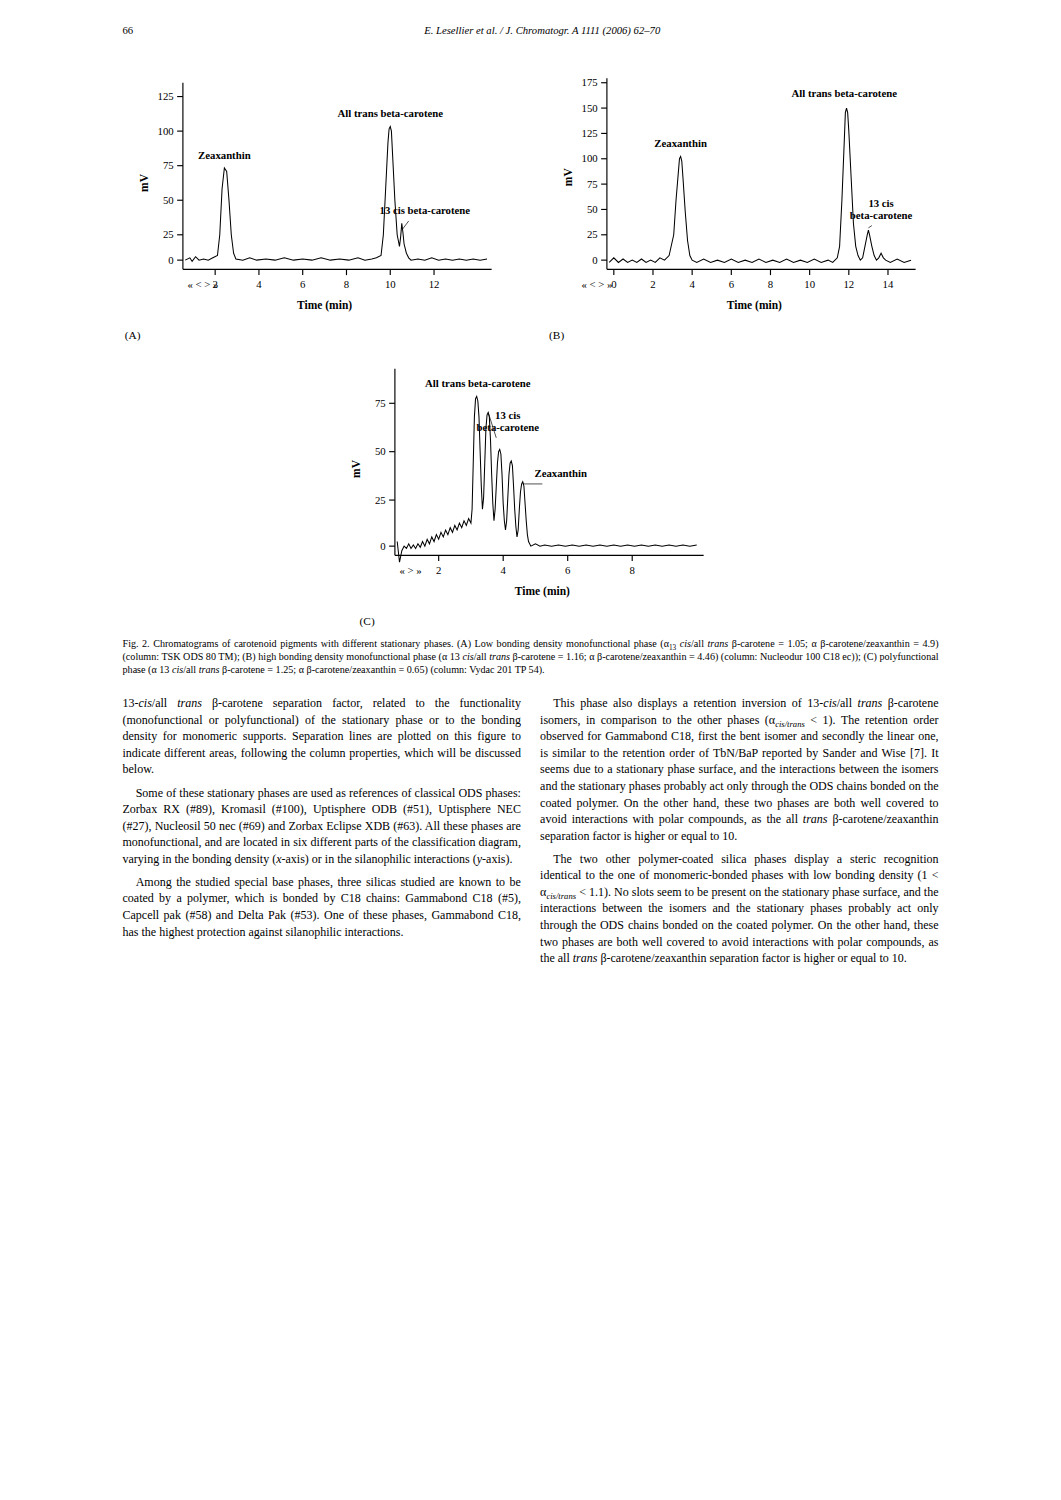66 E. Lesellier et al. / J. Chromatogr. A 1111 (2006) 62–70
125 100 75 50 25 0 mV 2 4 6 8 10 12 Time (min) « < > » Zeaxanthin All trans beta-carotene 13 cis beta-carotene
(A)
175 150 125 100 75 50 25 0 mV 0 2 4 6 8 10 12 14 Time (min) « < > » Zeaxanthin All trans beta-carotene 13 cis beta-carotene
(B)
75 50 25 0 mV 2 4 6 8 Time (min) « > » All trans beta-carotene 13 cis beta-carotene Zeaxanthin
(C)
Fig. 2. Chromatograms of carotenoid pigments with different stationary phases. (A) Low bonding density monofunctional phase (α13 cis/all trans β-carotene = 1.05; α β-carotene/zeaxanthin = 4.9) (column: TSK ODS 80 TM); (B) high bonding density monofunctional phase (α 13 cis/all trans β-carotene = 1.16; α β-carotene/zeaxanthin = 4.46) (column: Nucleodur 100 C18 ec)); (C) polyfunctional phase (α 13 cis/all trans β-carotene = 1.25; α β-carotene/zeaxanthin = 0.65) (column: Vydac 201 TP 54).
13-cis/all trans β-carotene separation factor, related to the functionality (monofunctional or polyfunctional) of the stationary phase or to the bonding density for monomeric supports. Separation lines are plotted on this figure to indicate different areas, following the column properties, which will be discussed below.
Some of these stationary phases are used as references of classical ODS phases: Zorbax RX (#89), Kromasil (#100), Uptisphere ODB (#51), Uptisphere NEC (#27), Nucleosil 50 nec (#69) and Zorbax Eclipse XDB (#63). All these phases are monofunctional, and are located in six different parts of the classification diagram, varying in the bonding density (x-axis) or in the silanophilic interactions (y-axis).
Among the studied special base phases, three silicas studied are known to be coated by a polymer, which is bonded by C18 chains: Gammabond C18 (#5), Capcell pak (#58) and Delta Pak (#53). One of these phases, Gammabond C18, has the highest protection against silanophilic interactions.
This phase also displays a retention inversion of 13-cis/all trans β-carotene isomers, in comparison to the other phases (αcis/trans < 1). The retention order observed for Gammabond C18, first the bent isomer and secondly the linear one, is similar to the retention order of TbN/BaP reported by Sander and Wise [7]. It seems due to a stationary phase surface, and the interactions between the isomers and the stationary phases probably act only through the ODS chains bonded on the coated polymer. On the other hand, these two phases are both well covered to avoid interactions with polar compounds, as the all trans β-carotene/zeaxanthin separation factor is higher or equal to 10.
The two other polymer-coated silica phases display a steric recognition identical to the one of monomeric-bonded phases with low bonding density (1 < αcis/trans < 1.1). No slots seem to be present on the stationary phase surface, and the interactions between the isomers and the stationary phases probably act only through the ODS chains bonded on the coated polymer. On the other hand, these two phases are both well covered to avoid interactions with polar compounds, as the all trans β-carotene/zeaxanthin separation factor is higher or equal to 10.